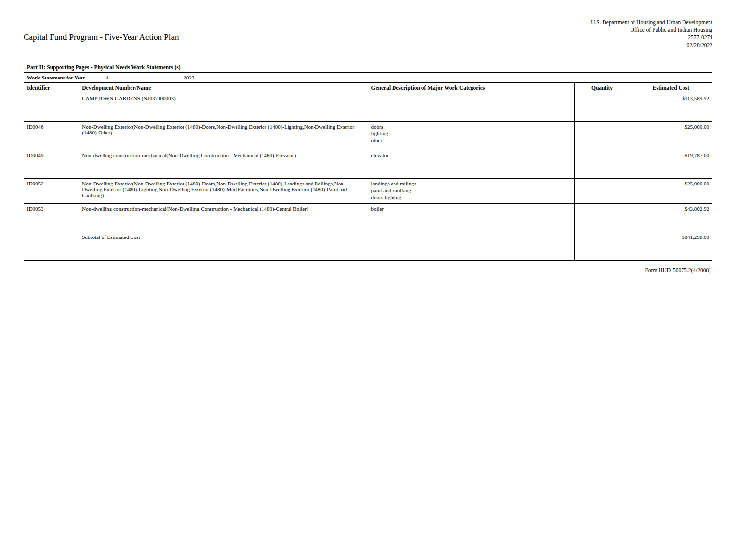Capital Fund Program - Five-Year Action Plan
U.S. Department of Housing and Urban Development
Office of Public and Indian Housing
2577-0274
02/28/2022
| Part II: Supporting Pages - Physical Needs Work Statements (s) |
| Work Statement for Year 4 2023 |
| Identifier | Development Number/Name | General Description of Major Work Categories | Quantity | Estimated Cost |
| | CAMPTOWN GARDENS (NJ037000003) | | | $113,589.92 |
| ID0046 | Non-Dwelling Exterior(Non-Dwelling Exterior (1480)-Doors,Non-Dwelling Exterior (1480)-Lighting,Non-Dwelling Exterior (1480)-Other) | doors lighting other | | $25,000.00 |
| ID0049 | Non-dwelling construction-mechanical(Non-Dwelling Construction - Mechanical (1480)-Elevator) | elevator | | $19,787.00 |
| ID0052 | Non-Dwelling Exterior(Non-Dwelling Exterior (1480)-Doors,Non-Dwelling Exterior (1480)-Landings and Railings,Non-Dwelling Exterior (1480)-Lighting,Non-Dwelling Exterior (1480)-Mail Facilities,Non-Dwelling Exterior (1480)-Paint and Caulking) | landings and railings paint and caulking doors lighting | | $25,000.00 |
| ID0053 | Non-dwelling construction-mechanical(Non-Dwelling Construction - Mechanical (1480)-Central Boiler) | boiler | | $43,802.92 |
| | Subtotal of Estimated Cost | | | $841,298.00 |
Form HUD-50075.2(4/2008)